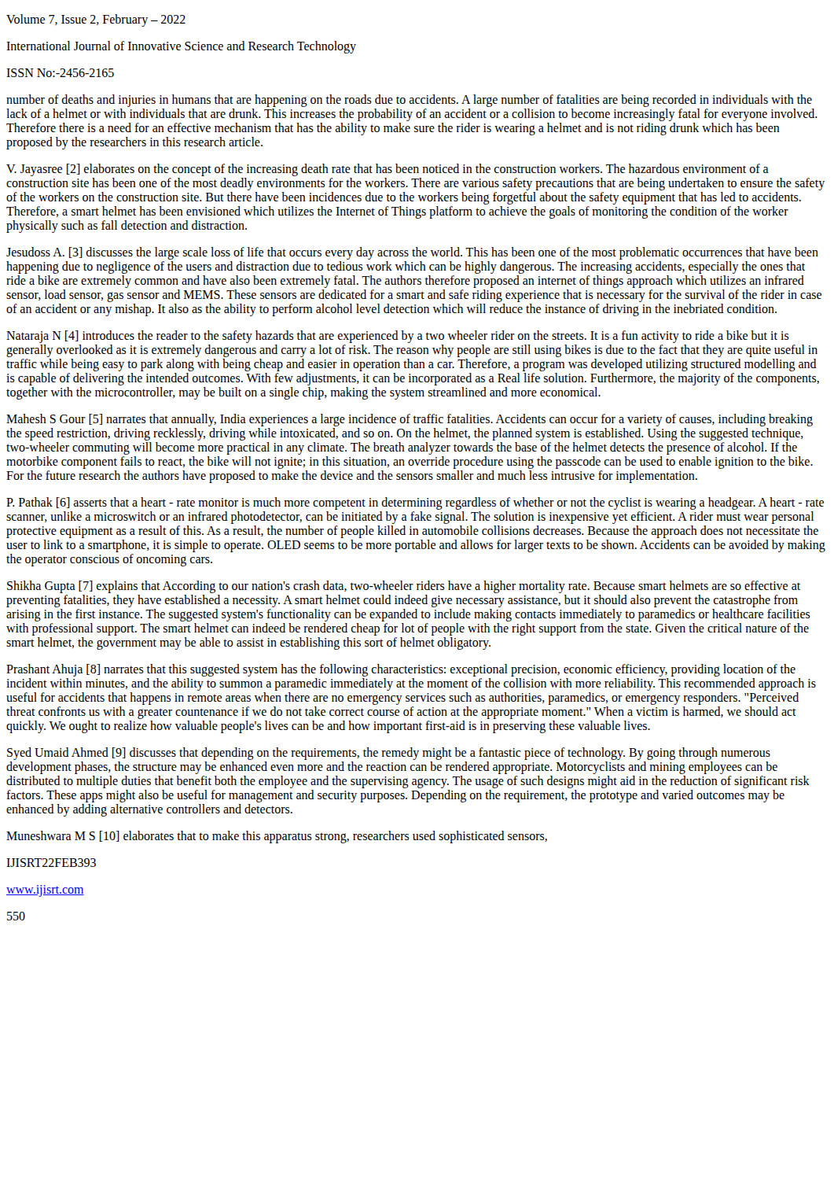Volume 7, Issue 2, February – 2022
International Journal of Innovative Science and Research Technology
ISSN No:-2456-2165
number of deaths and injuries in humans that are happening on the roads due to accidents. A large number of fatalities are being recorded in individuals with the lack of a helmet or with individuals that are drunk. This increases the probability of an accident or a collision to become increasingly fatal for everyone involved. Therefore there is a need for an effective mechanism that has the ability to make sure the rider is wearing a helmet and is not riding drunk which has been proposed by the researchers in this research article.
V. Jayasree [2] elaborates on the concept of the increasing death rate that has been noticed in the construction workers. The hazardous environment of a construction site has been one of the most deadly environments for the workers. There are various safety precautions that are being undertaken to ensure the safety of the workers on the construction site. But there have been incidences due to the workers being forgetful about the safety equipment that has led to accidents. Therefore, a smart helmet has been envisioned which utilizes the Internet of Things platform to achieve the goals of monitoring the condition of the worker physically such as fall detection and distraction.
Jesudoss A. [3] discusses the large scale loss of life that occurs every day across the world. This has been one of the most problematic occurrences that have been happening due to negligence of the users and distraction due to tedious work which can be highly dangerous. The increasing accidents, especially the ones that ride a bike are extremely common and have also been extremely fatal. The authors therefore proposed an internet of things approach which utilizes an infrared sensor, load sensor, gas sensor and MEMS. These sensors are dedicated for a smart and safe riding experience that is necessary for the survival of the rider in case of an accident or any mishap. It also as the ability to perform alcohol level detection which will reduce the instance of driving in the inebriated condition.
Nataraja N [4] introduces the reader to the safety hazards that are experienced by a two wheeler rider on the streets. It is a fun activity to ride a bike but it is generally overlooked as it is extremely dangerous and carry a lot of risk. The reason why people are still using bikes is due to the fact that they are quite useful in traffic while being easy to park along with being cheap and easier in operation than a car. Therefore, a program was developed utilizing structured modelling and is capable of delivering the intended outcomes. With few adjustments, it can be incorporated as a Real life solution. Furthermore, the majority of the components, together with the microcontroller, may be built on a single chip, making the system streamlined and more economical.
Mahesh S Gour [5] narrates that annually, India experiences a large incidence of traffic fatalities. Accidents can occur for a variety of causes, including breaking the speed restriction, driving recklessly, driving while intoxicated, and so on. On the helmet, the planned system is established. Using the suggested technique, two-wheeler commuting will become more practical in any climate. The breath analyzer towards the base of the helmet detects the presence of alcohol. If the motorbike component fails to react, the bike will not ignite; in this situation, an override procedure using the passcode can be used to enable ignition to the bike. For the future research the authors have proposed to make the device and the sensors smaller and much less intrusive for implementation.
P. Pathak [6] asserts that a heart - rate monitor is much more competent in determining regardless of whether or not the cyclist is wearing a headgear. A heart - rate scanner, unlike a microswitch or an infrared photodetector, can be initiated by a fake signal. The solution is inexpensive yet efficient. A rider must wear personal protective equipment as a result of this. As a result, the number of people killed in automobile collisions decreases. Because the approach does not necessitate the user to link to a smartphone, it is simple to operate. OLED seems to be more portable and allows for larger texts to be shown. Accidents can be avoided by making the operator conscious of oncoming cars.
Shikha Gupta [7] explains that According to our nation's crash data, two-wheeler riders have a higher mortality rate. Because smart helmets are so effective at preventing fatalities, they have established a necessity. A smart helmet could indeed give necessary assistance, but it should also prevent the catastrophe from arising in the first instance. The suggested system's functionality can be expanded to include making contacts immediately to paramedics or healthcare facilities with professional support. The smart helmet can indeed be rendered cheap for lot of people with the right support from the state. Given the critical nature of the smart helmet, the government may be able to assist in establishing this sort of helmet obligatory.
Prashant Ahuja [8] narrates that this suggested system has the following characteristics: exceptional precision, economic efficiency, providing location of the incident within minutes, and the ability to summon a paramedic immediately at the moment of the collision with more reliability. This recommended approach is useful for accidents that happens in remote areas when there are no emergency services such as authorities, paramedics, or emergency responders. "Perceived threat confronts us with a greater countenance if we do not take correct course of action at the appropriate moment." When a victim is harmed, we should act quickly. We ought to realize how valuable people's lives can be and how important first-aid is in preserving these valuable lives.
Syed Umaid Ahmed [9] discusses that depending on the requirements, the remedy might be a fantastic piece of technology. By going through numerous development phases, the structure may be enhanced even more and the reaction can be rendered appropriate. Motorcyclists and mining employees can be distributed to multiple duties that benefit both the employee and the supervising agency. The usage of such designs might aid in the reduction of significant risk factors. These apps might also be useful for management and security purposes. Depending on the requirement, the prototype and varied outcomes may be enhanced by adding alternative controllers and detectors.
Muneshwara M S [10] elaborates that to make this apparatus strong, researchers used sophisticated sensors,
IJISRT22FEB393
www.ijisrt.com
550